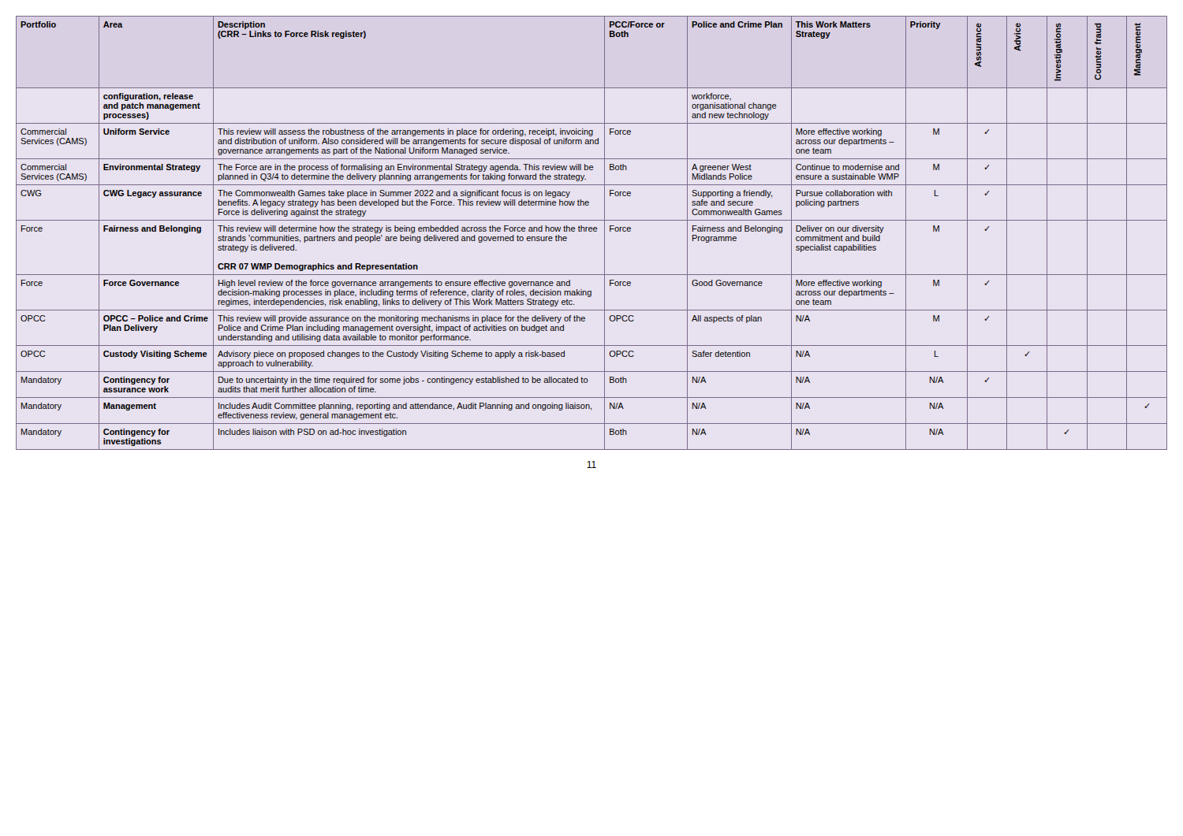| Portfolio | Area | Description (CRR – Links to Force Risk register) | PCC/Force or Both | Police and Crime Plan | This Work Matters Strategy | Priority | Assurance | Advice | Investigations | Counter fraud | Management |
| --- | --- | --- | --- | --- | --- | --- | --- | --- | --- | --- | --- |
| | configuration, release and patch management processes) | | | workforce, organisational change and new technology | | | | | | | |
| Commercial Services (CAMS) | Uniform Service | This review will assess the robustness of the arrangements in place for ordering, receipt, invoicing and distribution of uniform. Also considered will be arrangements for secure disposal of uniform and governance arrangements as part of the National Uniform Managed service. | Force | | More effective working across our departments – one team | M | ✓ | | | | |
| Commercial Services (CAMS) | Environmental Strategy | The Force are in the process of formalising an Environmental Strategy agenda. This review will be planned in Q3/4 to determine the delivery planning arrangements for taking forward the strategy. | Both | A greener West Midlands Police | Continue to modernise and ensure a sustainable WMP | M | ✓ | | | | |
| CWG | CWG Legacy assurance | The Commonwealth Games take place in Summer 2022 and a significant focus is on legacy benefits. A legacy strategy has been developed but the Force. This review will determine how the Force is delivering against the strategy | Force | Supporting a friendly, safe and secure Commonwealth Games | Pursue collaboration with policing partners | L | ✓ | | | | |
| Force | Fairness and Belonging | This review will determine how the strategy is being embedded across the Force and how the three strands 'communities, partners and people' are being delivered and governed to ensure the strategy is delivered. CRR 07 WMP Demographics and Representation | Force | Fairness and Belonging Programme | Deliver on our diversity commitment and build specialist capabilities | M | ✓ | | | | |
| Force | Force Governance | High level review of the force governance arrangements to ensure effective governance and decision-making processes in place, including terms of reference, clarity of roles, decision making regimes, interdependencies, risk enabling, links to delivery of This Work Matters Strategy etc. | Force | Good Governance | More effective working across our departments – one team | M | ✓ | | | | |
| OPCC | OPCC – Police and Crime Plan Delivery | This review will provide assurance on the monitoring mechanisms in place for the delivery of the Police and Crime Plan including management oversight, impact of activities on budget and understanding and utilising data available to monitor performance. | OPCC | All aspects of plan | N/A | M | ✓ | | | | |
| OPCC | Custody Visiting Scheme | Advisory piece on proposed changes to the Custody Visiting Scheme to apply a risk-based approach to vulnerability. | OPCC | Safer detention | N/A | L | | ✓ | | | |
| Mandatory | Contingency for assurance work | Due to uncertainty in the time required for some jobs - contingency established to be allocated to audits that merit further allocation of time. | Both | N/A | N/A | N/A | ✓ | | | | |
| Mandatory | Management | Includes Audit Committee planning, reporting and attendance, Audit Planning and ongoing liaison, effectiveness review, general management etc. | N/A | N/A | N/A | N/A | | | | | ✓ |
| Mandatory | Contingency for investigations | Includes liaison with PSD on ad-hoc investigation | Both | N/A | N/A | N/A | | | ✓ | | |
11